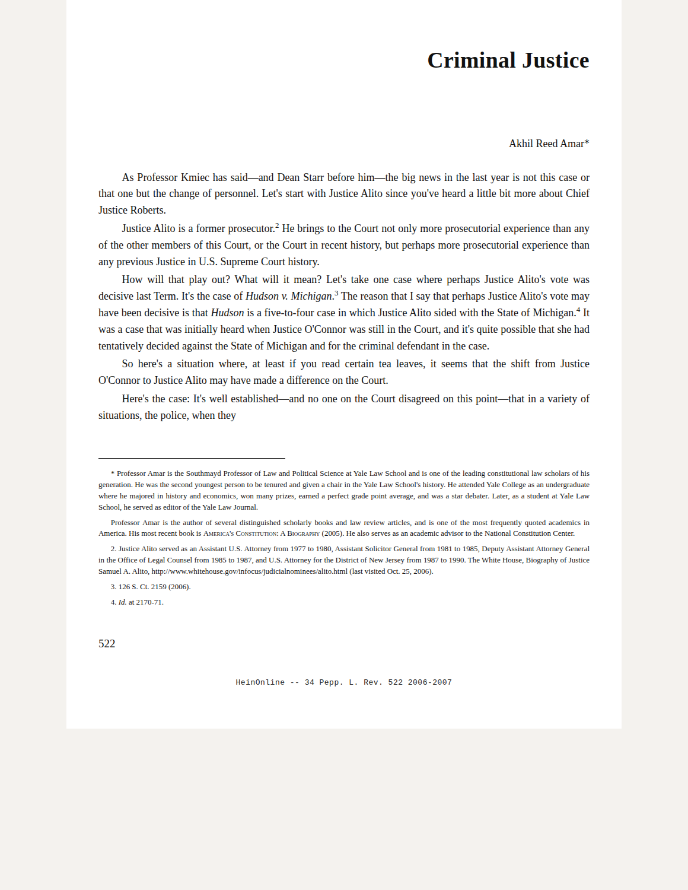Criminal Justice
Akhil Reed Amar*
As Professor Kmiec has said—and Dean Starr before him—the big news in the last year is not this case or that one but the change of personnel. Let's start with Justice Alito since you've heard a little bit more about Chief Justice Roberts.
Justice Alito is a former prosecutor.2 He brings to the Court not only more prosecutorial experience than any of the other members of this Court, or the Court in recent history, but perhaps more prosecutorial experience than any previous Justice in U.S. Supreme Court history.
How will that play out? What will it mean? Let's take one case where perhaps Justice Alito's vote was decisive last Term. It's the case of Hudson v. Michigan.3 The reason that I say that perhaps Justice Alito's vote may have been decisive is that Hudson is a five-to-four case in which Justice Alito sided with the State of Michigan.4 It was a case that was initially heard when Justice O'Connor was still in the Court, and it's quite possible that she had tentatively decided against the State of Michigan and for the criminal defendant in the case.
So here's a situation where, at least if you read certain tea leaves, it seems that the shift from Justice O'Connor to Justice Alito may have made a difference on the Court.
Here's the case: It's well established—and no one on the Court disagreed on this point—that in a variety of situations, the police, when they
* Professor Amar is the Southmayd Professor of Law and Political Science at Yale Law School and is one of the leading constitutional law scholars of his generation. He was the second youngest person to be tenured and given a chair in the Yale Law School's history. He attended Yale College as an undergraduate where he majored in history and economics, won many prizes, earned a perfect grade point average, and was a star debater. Later, as a student at Yale Law School, he served as editor of the Yale Law Journal.
Professor Amar is the author of several distinguished scholarly books and law review articles, and is one of the most frequently quoted academics in America. His most recent book is America's Constitution: A Biography (2005). He also serves as an academic advisor to the National Constitution Center.
2. Justice Alito served as an Assistant U.S. Attorney from 1977 to 1980, Assistant Solicitor General from 1981 to 1985, Deputy Assistant Attorney General in the Office of Legal Counsel from 1985 to 1987, and U.S. Attorney for the District of New Jersey from 1987 to 1990. The White House, Biography of Justice Samuel A. Alito, http://www.whitehouse.gov/infocus/judicialnominees/alito.html (last visited Oct. 25, 2006).
3. 126 S. Ct. 2159 (2006).
4. Id. at 2170-71.
522
HeinOnline -- 34 Pepp. L. Rev. 522 2006-2007